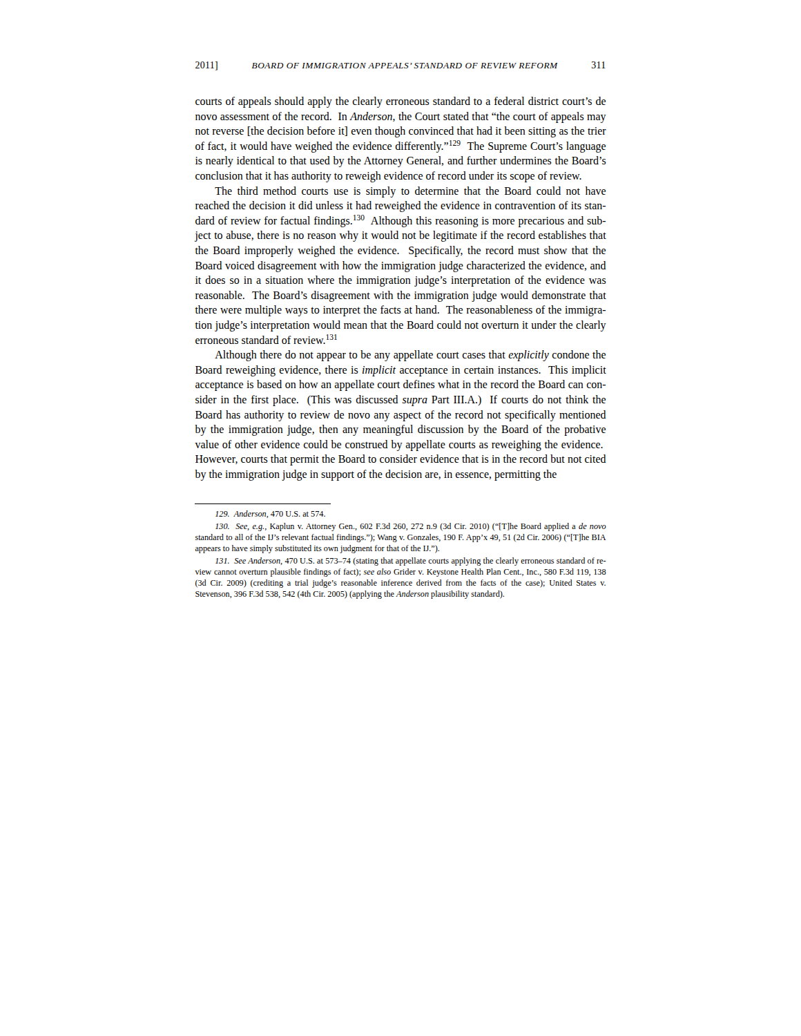2011] Board of Immigration Appeals’ Standard of Review Reform 311
courts of appeals should apply the clearly erroneous standard to a federal district court’s de novo assessment of the record. In Anderson, the Court stated that “the court of appeals may not reverse [the decision before it] even though convinced that had it been sitting as the trier of fact, it would have weighed the evidence differently.”129 The Supreme Court’s language is nearly identical to that used by the Attorney General, and further undermines the Board’s conclusion that it has authority to reweigh evidence of record under its scope of review.
The third method courts use is simply to determine that the Board could not have reached the decision it did unless it had reweighed the evidence in contravention of its standard of review for factual findings.130 Although this reasoning is more precarious and subject to abuse, there is no reason why it would not be legitimate if the record establishes that the Board improperly weighed the evidence. Specifically, the record must show that the Board voiced disagreement with how the immigration judge characterized the evidence, and it does so in a situation where the immigration judge’s interpretation of the evidence was reasonable. The Board’s disagreement with the immigration judge would demonstrate that there were multiple ways to interpret the facts at hand. The reasonableness of the immigration judge’s interpretation would mean that the Board could not overturn it under the clearly erroneous standard of review.131
Although there do not appear to be any appellate court cases that explicitly condone the Board reweighing evidence, there is implicit acceptance in certain instances. This implicit acceptance is based on how an appellate court defines what in the record the Board can consider in the first place. (This was discussed supra Part III.A.) If courts do not think the Board has authority to review de novo any aspect of the record not specifically mentioned by the immigration judge, then any meaningful discussion by the Board of the probative value of other evidence could be construed by appellate courts as reweighing the evidence. However, courts that permit the Board to consider evidence that is in the record but not cited by the immigration judge in support of the decision are, in essence, permitting the
129. Anderson, 470 U.S. at 574.
130. See, e.g., Kaplun v. Attorney Gen., 602 F.3d 260, 272 n.9 (3d Cir. 2010) (“[T]he Board applied a de novo standard to all of the IJ’s relevant factual findings.”); Wang v. Gonzales, 190 F. App’x 49, 51 (2d Cir. 2006) (“[T]he BIA appears to have simply substituted its own judgment for that of the IJ.”).
131. See Anderson, 470 U.S. at 573–74 (stating that appellate courts applying the clearly erroneous standard of review cannot overturn plausible findings of fact); see also Grider v. Keystone Health Plan Cent., Inc., 580 F.3d 119, 138 (3d Cir. 2009) (crediting a trial judge’s reasonable inference derived from the facts of the case); United States v. Stevenson, 396 F.3d 538, 542 (4th Cir. 2005) (applying the Anderson plausibility standard).